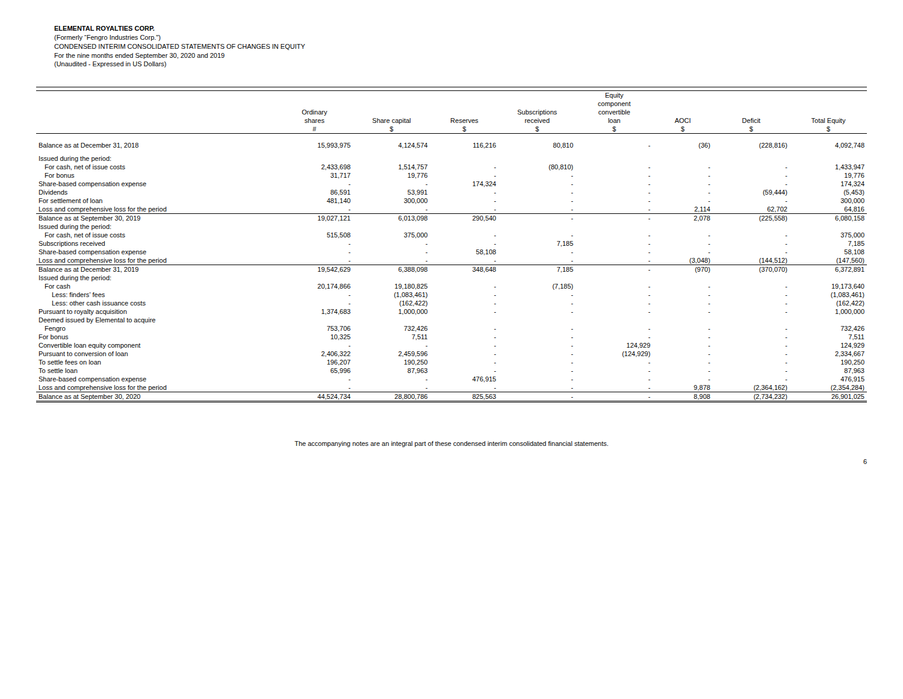ELEMENTAL ROYALTIES CORP.
(Formerly “Fengro Industries Corp.")
CONDENSED INTERIM CONSOLIDATED STATEMENTS OF CHANGES IN EQUITY
For the nine months ended September 30, 2020 and 2019
(Unaudited - Expressed in US Dollars)
| | | | | | Equity | | | |
| | | | | | component | | | |
| | Ordinary | | | Subscriptions | convertible | | | |
| | shares | Share capital | Reserves | received | loan | AOCI | Deficit | Total Equity |
| | # | $ | $ | $ | $ | $ | $ | $ |
| Balance as at December 31, 2018 | 15,993,975 | 4,124,574 | 116,216 | 80,810 | - | (36) | (228,816) | 4,092,748 |
| Issued during the period: | | | | | | | | |
| For cash, net of issue costs | 2,433,698 | 1,514,757 | - | (80,810) | - | - | - | 1,433,947 |
| For bonus | 31,717 | 19,776 | - | - | - | - | - | 19,776 |
| Share-based compensation expense | - | - | 174,324 | - | - | - | - | 174,324 |
| Dividends | 86,591 | 53,991 | - | - | - | - | (59,444) | (5,453) |
| For settlement of loan | 481,140 | 300,000 | - | - | - | - | - | 300,000 |
| Loss and comprehensive loss for the period | - | - | - | - | - | 2,114 | 62,702 | 64,816 |
| Balance as at September 30, 2019 | 19,027,121 | 6,013,098 | 290,540 | - | - | 2,078 | (225,558) | 6,080,158 |
| Issued during the period: | | | | | | | | |
| For cash, net of issue costs | 515,508 | 375,000 | - | - | - | - | - | 375,000 |
| Subscriptions received | - | - | - | 7,185 | - | - | - | 7,185 |
| Share-based compensation expense | - | - | 58,108 | - | - | - | - | 58,108 |
| Loss and comprehensive loss for the period | - | - | - | - | - | (3,048) | (144,512) | (147,560) |
| Balance as at December 31, 2019 | 19,542,629 | 6,388,098 | 348,648 | 7,185 | - | (970) | (370,070) | 6,372,891 |
| Issued during the period: | | | | | | | | |
| For cash | 20,174,866 | 19,180,825 | - | (7,185) | - | - | - | 19,173,640 |
| Less: finders’ fees | - | (1,083,461) | - | - | - | - | - | (1,083,461) |
| Less: other cash issuance costs | - | (162,422) | - | - | - | - | - | (162,422) |
| Pursuant to royalty acquisition | 1,374,683 | 1,000,000 | - | - | - | - | - | 1,000,000 |
| Deemed issued by Elemental to acquire | | | | | | | | |
| Fengro | 753,706 | 732,426 | - | - | - | - | - | 732,426 |
| For bonus | 10,325 | 7,511 | - | - | - | - | - | 7,511 |
| Convertible loan equity component | - | - | - | - | 124,929 | - | - | 124,929 |
| Pursuant to conversion of loan | 2,406,322 | 2,459,596 | - | - | (124,929) | - | - | 2,334,667 |
| To settle fees on loan | 196,207 | 190,250 | - | - | - | - | - | 190,250 |
| To settle loan | 65,996 | 87,963 | - | - | - | - | - | 87,963 |
| Share-based compensation expense | - | - | 476,915 | - | - | - | - | 476,915 |
| Loss and comprehensive loss for the period | - | - | - | - | - | 9,878 | (2,364,162) | (2,354,284) |
| Balance as at September 30, 2020 | 44,524,734 | 28,800,786 | 825,563 | - | - | 8,908 | (2,734,232) | 26,901,025 |
The accompanying notes are an integral part of these condensed interim consolidated financial statements.
6